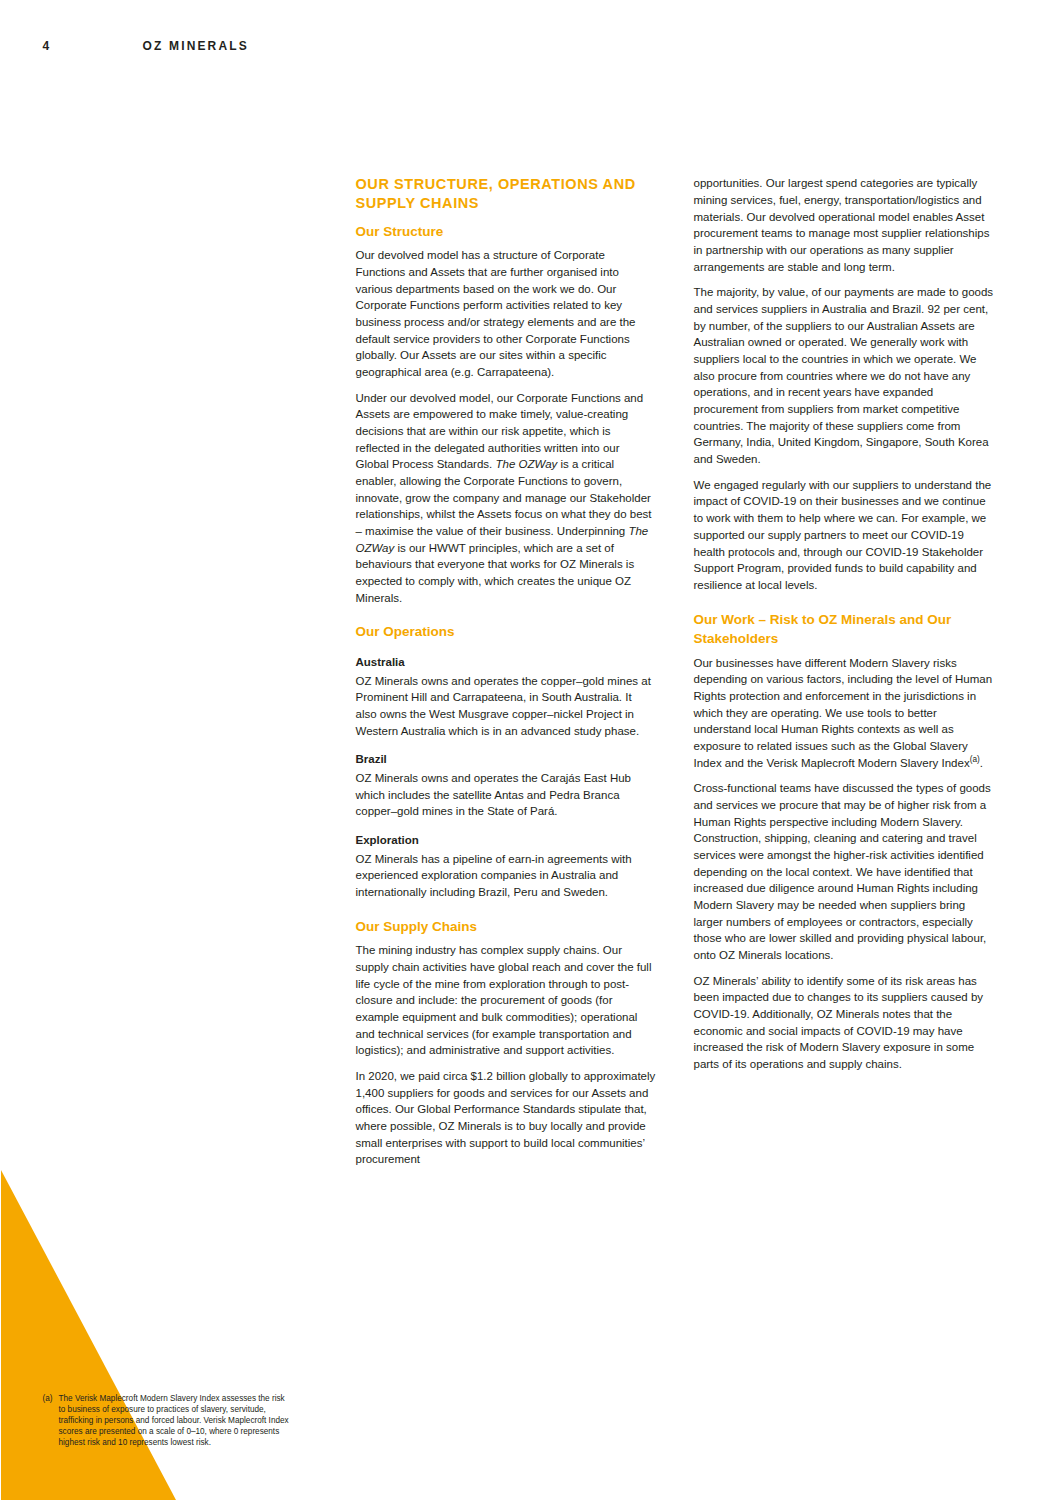4 OZ MINERALS
Our structure, operations and supply chains
Our Structure
Our devolved model has a structure of Corporate Functions and Assets that are further organised into various departments based on the work we do. Our Corporate Functions perform activities related to key business process and/or strategy elements and are the default service providers to other Corporate Functions globally. Our Assets are our sites within a specific geographical area (e.g. Carrapateena).
Under our devolved model, our Corporate Functions and Assets are empowered to make timely, value-creating decisions that are within our risk appetite, which is reflected in the delegated authorities written into our Global Process Standards. The OZWay is a critical enabler, allowing the Corporate Functions to govern, innovate, grow the company and manage our Stakeholder relationships, whilst the Assets focus on what they do best – maximise the value of their business. Underpinning The OZWay is our HWWT principles, which are a set of behaviours that everyone that works for OZ Minerals is expected to comply with, which creates the unique OZ Minerals.
Our Operations
Australia
OZ Minerals owns and operates the copper–gold mines at Prominent Hill and Carrapateena, in South Australia. It also owns the West Musgrave copper–nickel Project in Western Australia which is in an advanced study phase.
Brazil
OZ Minerals owns and operates the Carajás East Hub which includes the satellite Antas and Pedra Branca copper–gold mines in the State of Pará.
Exploration
OZ Minerals has a pipeline of earn-in agreements with experienced exploration companies in Australia and internationally including Brazil, Peru and Sweden.
Our Supply Chains
The mining industry has complex supply chains. Our supply chain activities have global reach and cover the full life cycle of the mine from exploration through to post-closure and include: the procurement of goods (for example equipment and bulk commodities); operational and technical services (for example transportation and logistics); and administrative and support activities.
In 2020, we paid circa $1.2 billion globally to approximately 1,400 suppliers for goods and services for our Assets and offices. Our Global Performance Standards stipulate that, where possible, OZ Minerals is to buy locally and provide small enterprises with support to build local communities’ procurement
opportunities. Our largest spend categories are typically mining services, fuel, energy, transportation/logistics and materials. Our devolved operational model enables Asset procurement teams to manage most supplier relationships in partnership with our operations as many supplier arrangements are stable and long term.
The majority, by value, of our payments are made to goods and services suppliers in Australia and Brazil. 92 per cent, by number, of the suppliers to our Australian Assets are Australian owned or operated. We generally work with suppliers local to the countries in which we operate. We also procure from countries where we do not have any operations, and in recent years have expanded procurement from suppliers from market competitive countries. The majority of these suppliers come from Germany, India, United Kingdom, Singapore, South Korea and Sweden.
We engaged regularly with our suppliers to understand the impact of COVID-19 on their businesses and we continue to work with them to help where we can. For example, we supported our supply partners to meet our COVID-19 health protocols and, through our COVID-19 Stakeholder Support Program, provided funds to build capability and resilience at local levels.
Our Work – Risk to OZ Minerals and Our Stakeholders
Our businesses have different Modern Slavery risks depending on various factors, including the level of Human Rights protection and enforcement in the jurisdictions in which they are operating. We use tools to better understand local Human Rights contexts as well as exposure to related issues such as the Global Slavery Index and the Verisk Maplecroft Modern Slavery Index(a).
Cross-functional teams have discussed the types of goods and services we procure that may be of higher risk from a Human Rights perspective including Modern Slavery. Construction, shipping, cleaning and catering and travel services were amongst the higher-risk activities identified depending on the local context. We have identified that increased due diligence around Human Rights including Modern Slavery may be needed when suppliers bring larger numbers of employees or contractors, especially those who are lower skilled and providing physical labour, onto OZ Minerals locations.
OZ Minerals’ ability to identify some of its risk areas has been impacted due to changes to its suppliers caused by COVID-19. Additionally, OZ Minerals notes that the economic and social impacts of COVID-19 may have increased the risk of Modern Slavery exposure in some parts of its operations and supply chains.
(a) The Verisk Maplecroft Modern Slavery Index assesses the risk to business of exposure to practices of slavery, servitude, trafficking in persons and forced labour. Verisk Maplecroft Index scores are presented on a scale of 0–10, where 0 represents highest risk and 10 represents lowest risk.